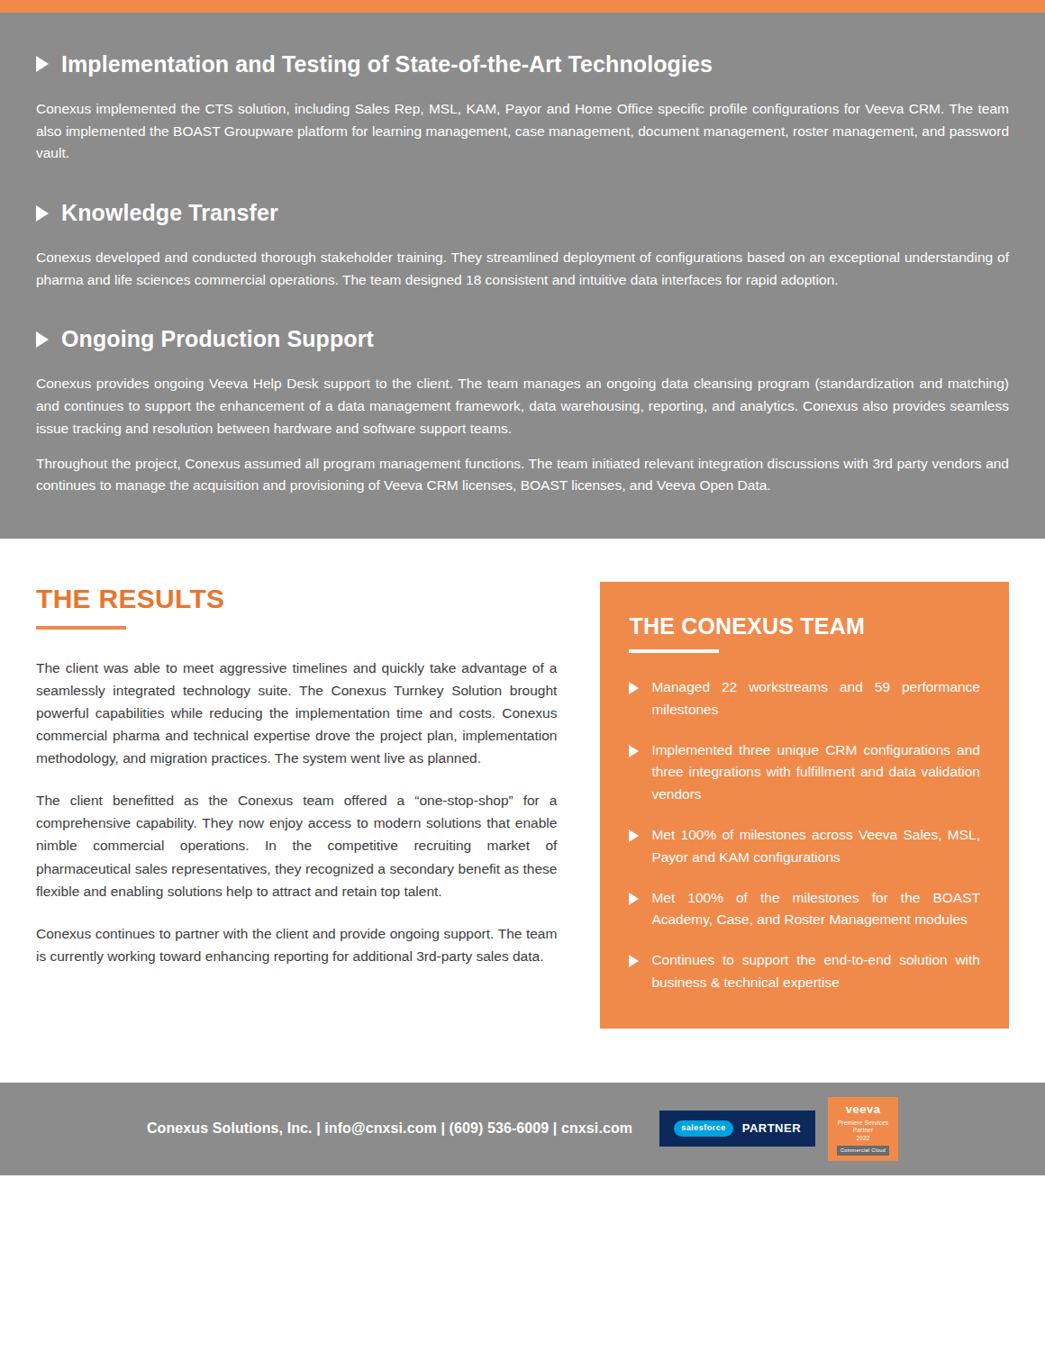Implementation and Testing of State-of-the-Art Technologies
Conexus implemented the CTS solution, including Sales Rep, MSL, KAM, Payor and Home Office specific profile configurations for Veeva CRM. The team also implemented the BOAST Groupware platform for learning management, case management, document management, roster management, and password vault.
Knowledge Transfer
Conexus developed and conducted thorough stakeholder training. They streamlined deployment of configurations based on an exceptional understanding of pharma and life sciences commercial operations. The team designed 18 consistent and intuitive data interfaces for rapid adoption.
Ongoing Production Support
Conexus provides ongoing Veeva Help Desk support to the client. The team manages an ongoing data cleansing program (standardization and matching) and continues to support the enhancement of a data management framework, data warehousing, reporting, and analytics. Conexus also provides seamless issue tracking and resolution between hardware and software support teams.
Throughout the project, Conexus assumed all program management functions. The team initiated relevant integration discussions with 3rd party vendors and continues to manage the acquisition and provisioning of Veeva CRM licenses, BOAST licenses, and Veeva Open Data.
THE RESULTS
The client was able to meet aggressive timelines and quickly take advantage of a seamlessly integrated technology suite. The Conexus Turnkey Solution brought powerful capabilities while reducing the implementation time and costs. Conexus commercial pharma and technical expertise drove the project plan, implementation methodology, and migration practices. The system went live as planned.
The client benefitted as the Conexus team offered a “one-stop-shop” for a comprehensive capability. They now enjoy access to modern solutions that enable nimble commercial operations. In the competitive recruiting market of pharmaceutical sales representatives, they recognized a secondary benefit as these flexible and enabling solutions help to attract and retain top talent.
Conexus continues to partner with the client and provide ongoing support. The team is currently working toward enhancing reporting for additional 3rd-party sales data.
THE CONEXUS TEAM
Managed 22 workstreams and 59 performance milestones
Implemented three unique CRM configurations and three integrations with fulfillment and data validation vendors
Met 100% of milestones across Veeva Sales, MSL, Payor and KAM configurations
Met 100% of the milestones for the BOAST Academy, Case, and Roster Management modules
Continues to support the end-to-end solution with business & technical expertise
Conexus Solutions, Inc. | info@cnxsi.com | (609) 536-6009 | cnxsi.com
salesforce PARTNER
veeva
Premiere Services
Partner
2022
Commercial Cloud